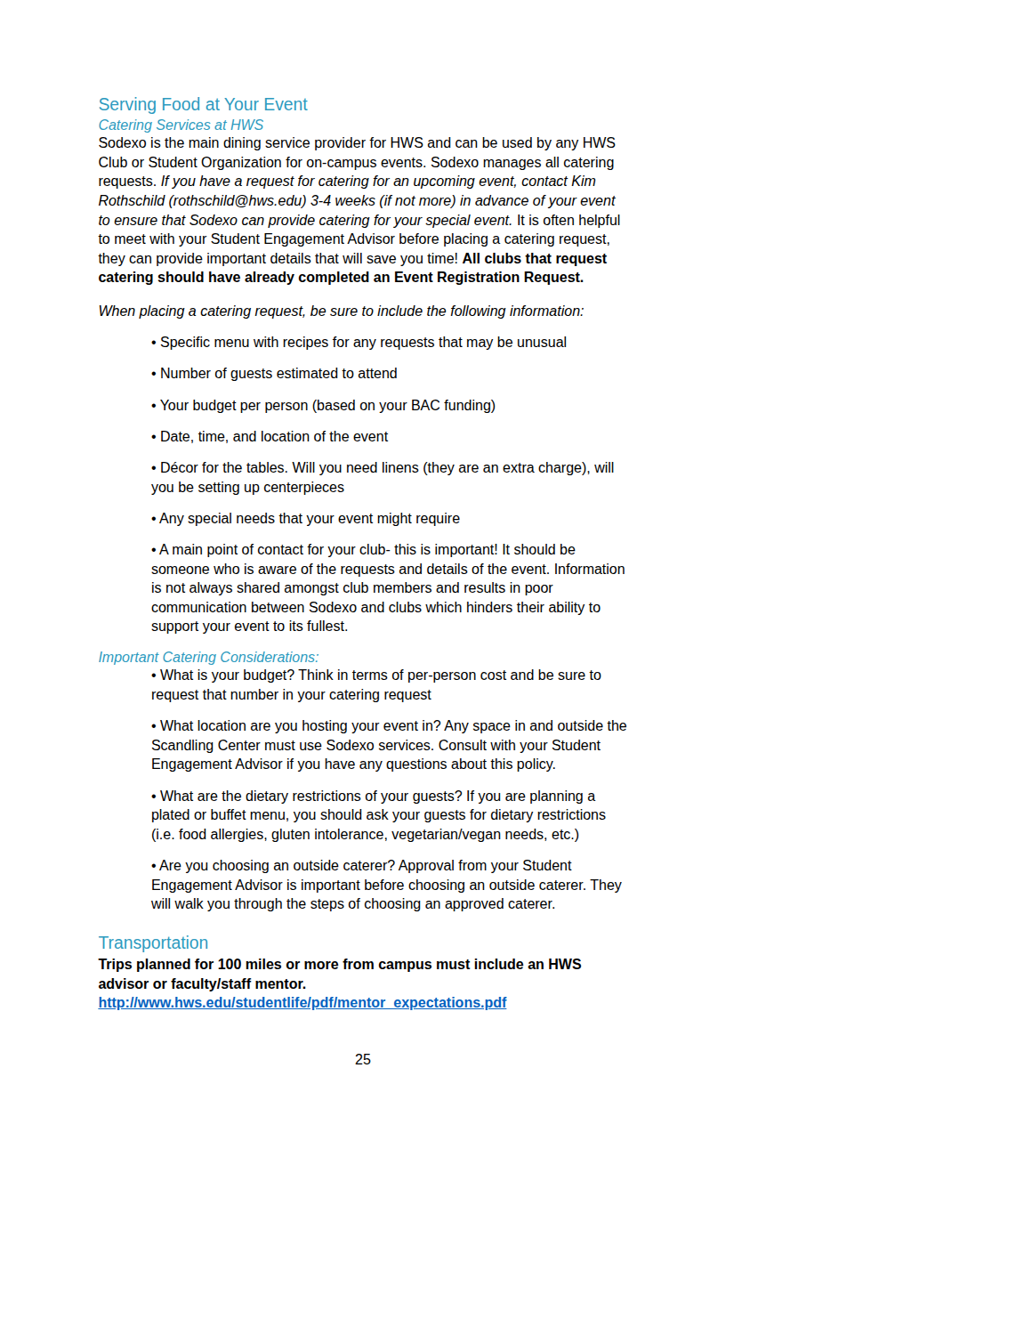Serving Food at Your Event
Catering Services at HWS
Sodexo is the main dining service provider for HWS and can be used by any HWS Club or Student Organization for on-campus events. Sodexo manages all catering requests. If you have a request for catering for an upcoming event, contact Kim Rothschild (rothschild@hws.edu) 3-4 weeks (if not more) in advance of your event to ensure that Sodexo can provide catering for your special event. It is often helpful to meet with your Student Engagement Advisor before placing a catering request, they can provide important details that will save you time! All clubs that request catering should have already completed an Event Registration Request.
When placing a catering request, be sure to include the following information:
• Specific menu with recipes for any requests that may be unusual
• Number of guests estimated to attend
• Your budget per person (based on your BAC funding)
• Date, time, and location of the event
• Décor for the tables. Will you need linens (they are an extra charge), will you be setting up centerpieces
• Any special needs that your event might require
• A main point of contact for your club- this is important! It should be someone who is aware of the requests and details of the event. Information is not always shared amongst club members and results in poor communication between Sodexo and clubs which hinders their ability to support your event to its fullest.
Important Catering Considerations:
• What is your budget? Think in terms of per-person cost and be sure to request that number in your catering request
• What location are you hosting your event in? Any space in and outside the Scandling Center must use Sodexo services. Consult with your Student Engagement Advisor if you have any questions about this policy.
• What are the dietary restrictions of your guests? If you are planning a plated or buffet menu, you should ask your guests for dietary restrictions (i.e. food allergies, gluten intolerance, vegetarian/vegan needs, etc.)
• Are you choosing an outside caterer? Approval from your Student Engagement Advisor is important before choosing an outside caterer. They will walk you through the steps of choosing an approved caterer.
Transportation
Trips planned for 100 miles or more from campus must include an HWS advisor or faculty/staff mentor. http://www.hws.edu/studentlife/pdf/mentor_expectations.pdf
25